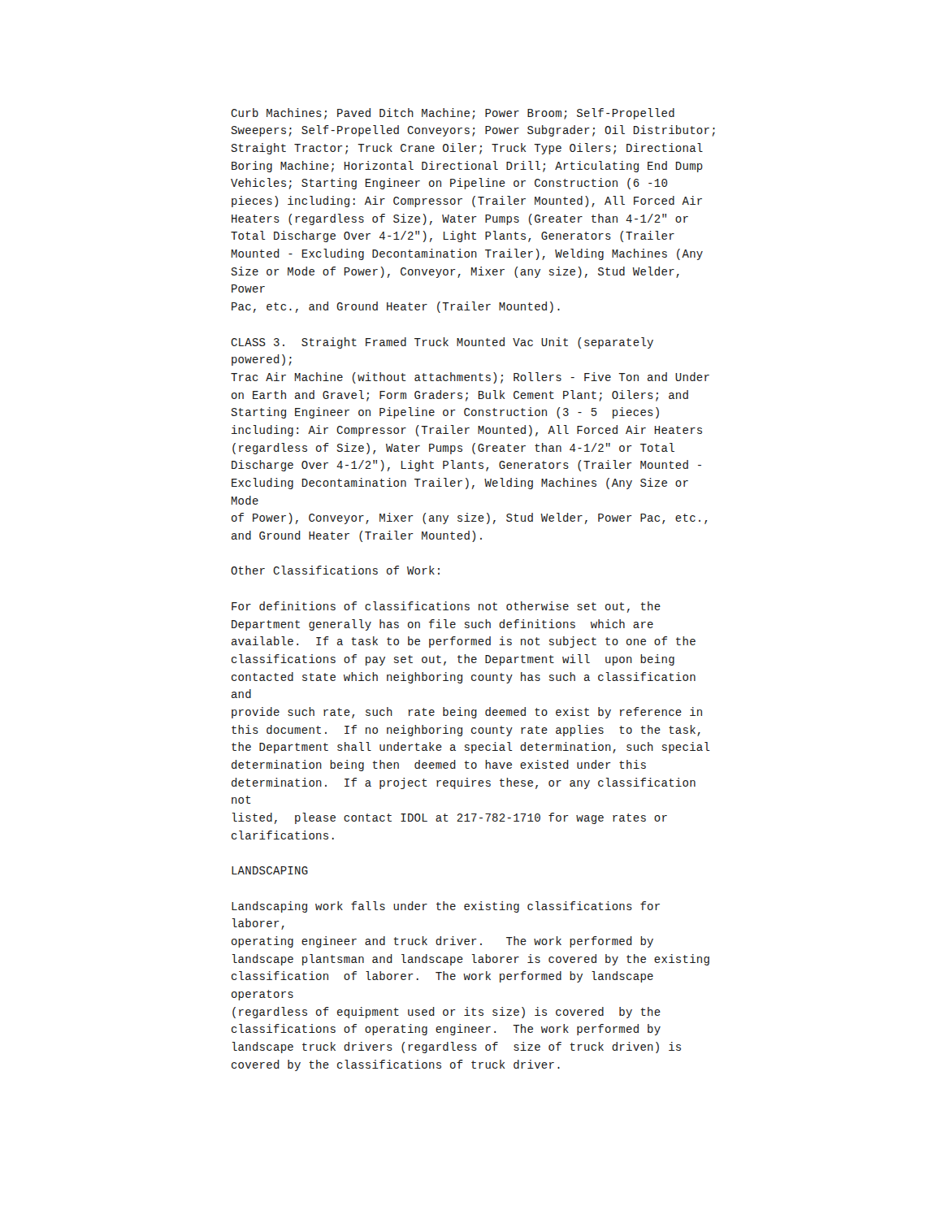Curb Machines; Paved Ditch Machine; Power Broom; Self-Propelled Sweepers; Self-Propelled Conveyors; Power Subgrader; Oil Distributor; Straight Tractor; Truck Crane Oiler; Truck Type Oilers; Directional Boring Machine; Horizontal Directional Drill; Articulating End Dump Vehicles; Starting Engineer on Pipeline or Construction (6 -10 pieces) including: Air Compressor (Trailer Mounted), All Forced Air Heaters (regardless of Size), Water Pumps (Greater than 4-1/2" or Total Discharge Over 4-1/2"), Light Plants, Generators (Trailer Mounted - Excluding Decontamination Trailer), Welding Machines (Any Size or Mode of Power), Conveyor, Mixer (any size), Stud Welder, Power Pac, etc., and Ground Heater (Trailer Mounted).
CLASS 3. Straight Framed Truck Mounted Vac Unit (separately powered); Trac Air Machine (without attachments); Rollers - Five Ton and Under on Earth and Gravel; Form Graders; Bulk Cement Plant; Oilers; and Starting Engineer on Pipeline or Construction (3 - 5 pieces) including: Air Compressor (Trailer Mounted), All Forced Air Heaters (regardless of Size), Water Pumps (Greater than 4-1/2" or Total Discharge Over 4-1/2"), Light Plants, Generators (Trailer Mounted - Excluding Decontamination Trailer), Welding Machines (Any Size or Mode of Power), Conveyor, Mixer (any size), Stud Welder, Power Pac, etc., and Ground Heater (Trailer Mounted).
Other Classifications of Work:
For definitions of classifications not otherwise set out, the Department generally has on file such definitions which are available. If a task to be performed is not subject to one of the classifications of pay set out, the Department will upon being contacted state which neighboring county has such a classification and provide such rate, such rate being deemed to exist by reference in this document. If no neighboring county rate applies to the task, the Department shall undertake a special determination, such special determination being then deemed to have existed under this determination. If a project requires these, or any classification not listed, please contact IDOL at 217-782-1710 for wage rates or clarifications.
LANDSCAPING
Landscaping work falls under the existing classifications for laborer, operating engineer and truck driver. The work performed by landscape plantsman and landscape laborer is covered by the existing classification of laborer. The work performed by landscape operators (regardless of equipment used or its size) is covered by the classifications of operating engineer. The work performed by landscape truck drivers (regardless of size of truck driven) is covered by the classifications of truck driver.